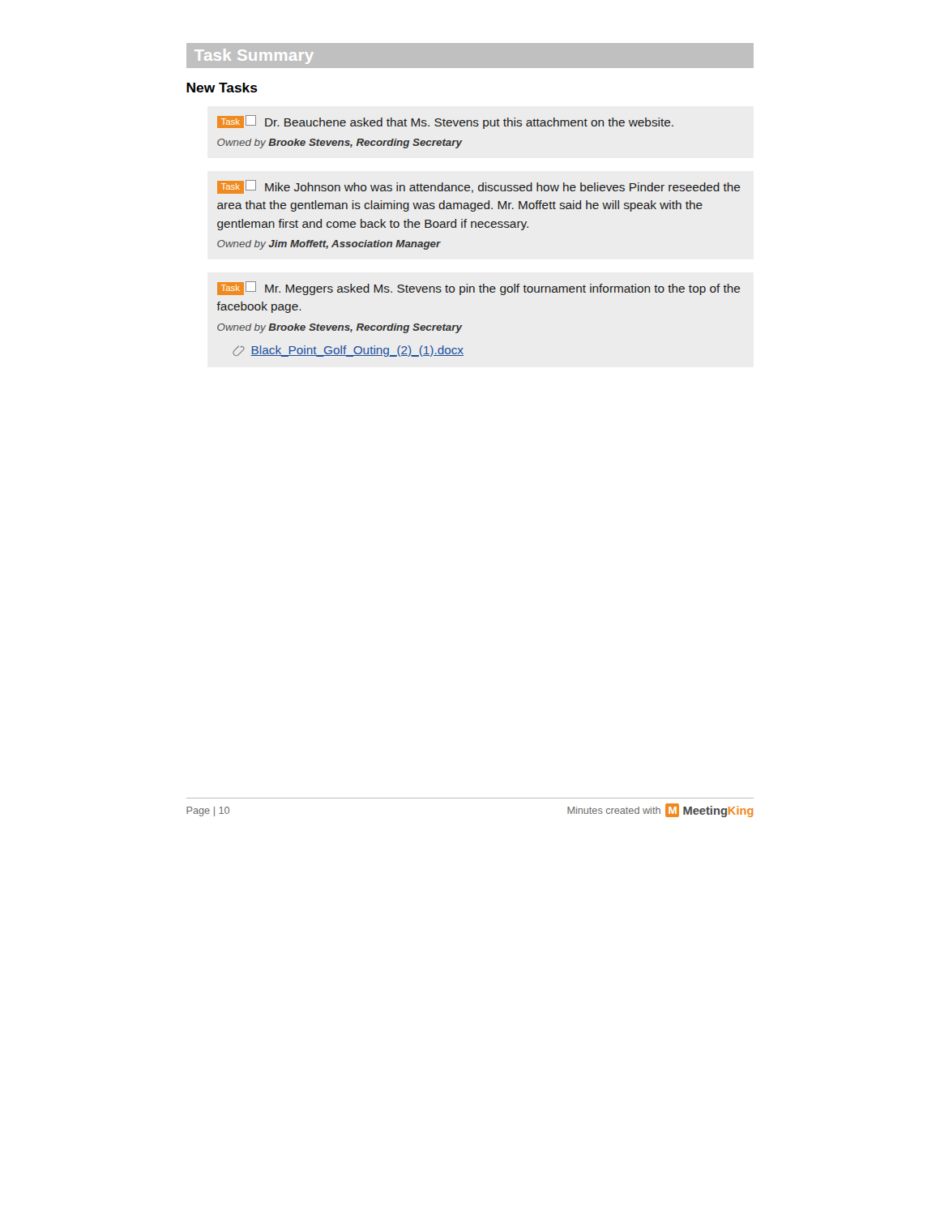Task Summary
New Tasks
Task Dr. Beauchene asked that Ms. Stevens put this attachment on the website.
Owned by Brooke Stevens, Recording Secretary
Task Mike Johnson who was in attendance, discussed how he believes Pinder reseeded the area that the gentleman is claiming was damaged. Mr. Moffett said he will speak with the gentleman first and come back to the Board if necessary.
Owned by Jim Moffett, Association Manager
Task Mr. Meggers asked Ms. Stevens to pin the golf tournament information to the top of the facebook page.
Owned by Brooke Stevens, Recording Secretary
Black_Point_Golf_Outing_(2)_(1).docx
Page | 10
Minutes created with M MeetingKing